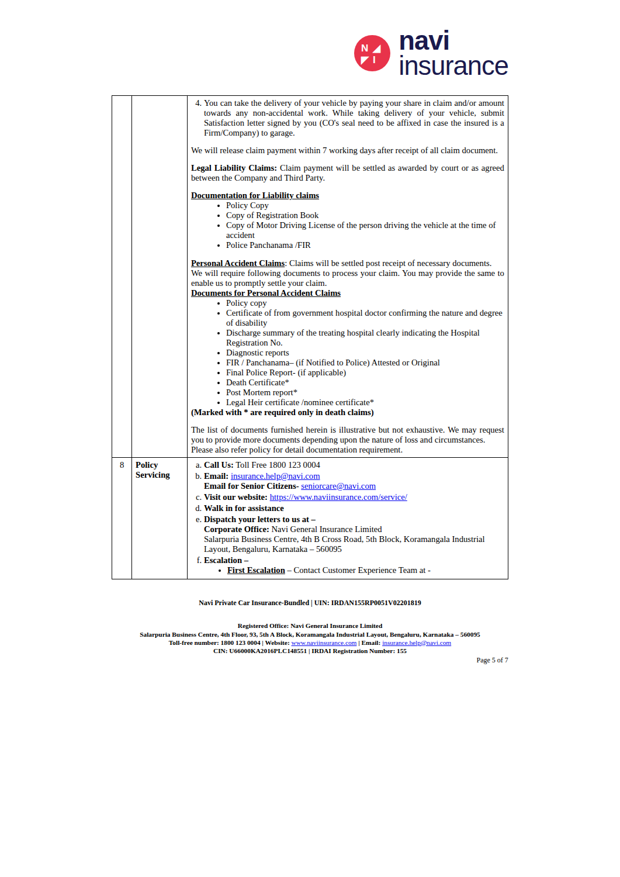N ◢ ◤ I
navi
insurance
| | | You can take the delivery of your vehicle by paying your share in claim and/or amount towards any non-accidental work. While taking delivery of your vehicle, submit Satisfaction letter signed by you (CO's seal need to be affixed in case the insured is a Firm/Company) to garage. We will release claim payment within 7 working days after receipt of all claim document. Legal Liability Claims: Claim payment will be settled as awarded by court or as agreed between the Company and Third Party. Documentation for Liability claims Policy Copy Copy of Registration Book Copy of Motor Driving License of the person driving the vehicle at the time of accident Police Panchanama /FIR Personal Accident Claims : Claims will be settled post receipt of necessary documents. We will require following documents to process your claim. You may provide the same to enable us to promptly settle your claim. Documents for Personal Accident Claims Policy copy Certificate of from government hospital doctor confirming the nature and degree of disability Discharge summary of the treating hospital clearly indicating the Hospital Registration No. Diagnostic reports FIR / Panchanama– (if Notified to Police) Attested or Original Final Police Report- (if applicable) Death Certificate* Post Mortem report* Legal Heir certificate /nominee certificate* (Marked with * are required only in death claims) The list of documents furnished herein is illustrative but not exhaustive. We may request you to provide more documents depending upon the nature of loss and circumstances. Please also refer policy for detail documentation requirement. |
| 8 | Policy Servicing | Call Us: Toll Free 1800 123 0004 Email: insurance.help@navi.com Email for Senior Citizens- seniorcare@navi.com Visit our website: https://www.naviinsurance.com/service/ Walk in for assistance Dispatch your letters to us at – Corporate Office: Navi General Insurance Limited Salarpuria Business Centre, 4th B Cross Road, 5th Block, Koramangala Industrial Layout, Bengaluru, Karnataka – 560095 Escalation – First Escalation – Contact Customer Experience Team at - |
Navi Private Car Insurance-Bundled | UIN: IRDAN155RP0051V02201819
Registered Office: Navi General Insurance Limited
Salarpuria Business Centre, 4th Floor, 93, 5th A Block, Koramangala Industrial Layout, Bengaluru, Karnataka – 560095
Toll-free number: 1800 123 0004 | Website: www.naviinsurance.com | Email: insurance.help@navi.com
CIN: U66000KA2016PLC148551 | IRDAI Registration Number: 155
Page 5 of 7